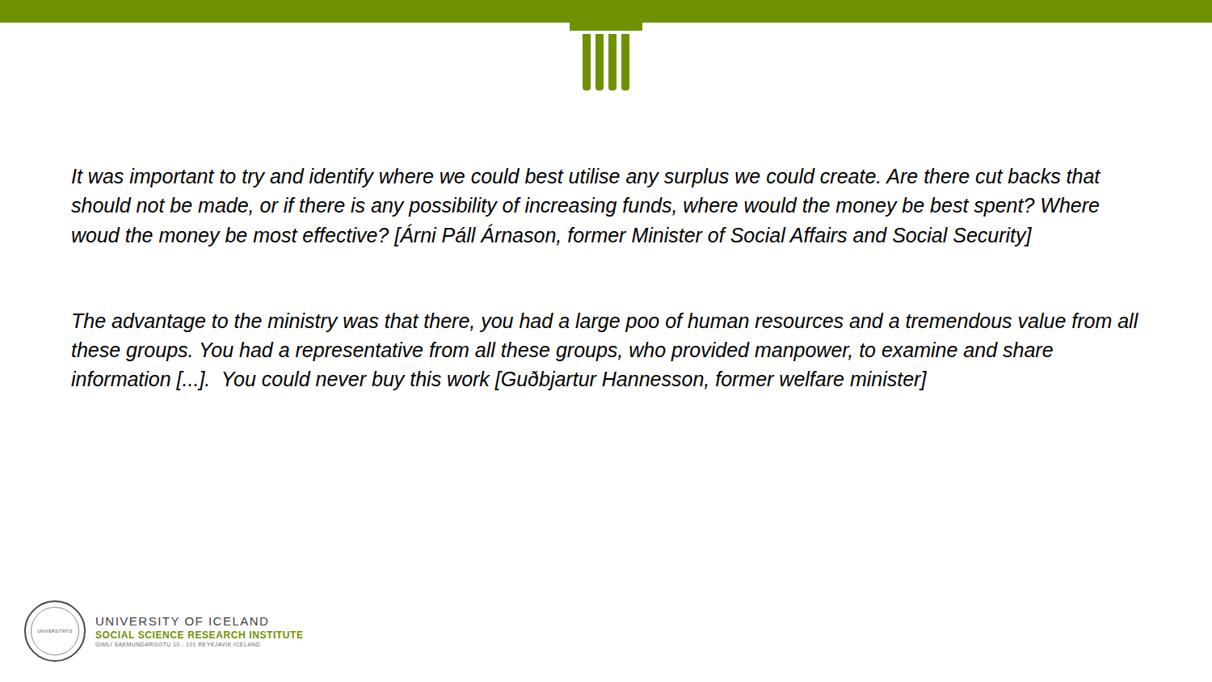It was important to try and identify where we could best utilise any surplus we could create. Are there cut backs that should not be made, or if there is any possibility of increasing funds, where would the money be best spent? Where woud the money be most effective? [Árni Páll Árnason, former Minister of Social Affairs and Social Security]
The advantage to the ministry was that there, you had a large poo of human resources and a tremendous value from all these groups. You had a representative from all these groups, who provided manpower, to examine and share information [...]. You could never buy this work [Guðbjartur Hannesson, former welfare minister]
Universitatis Islandiae Sigillum
University of Iceland
Social Science Research Institute
Gimli Saemundargotu 10 - 101 Reykjavik Iceland